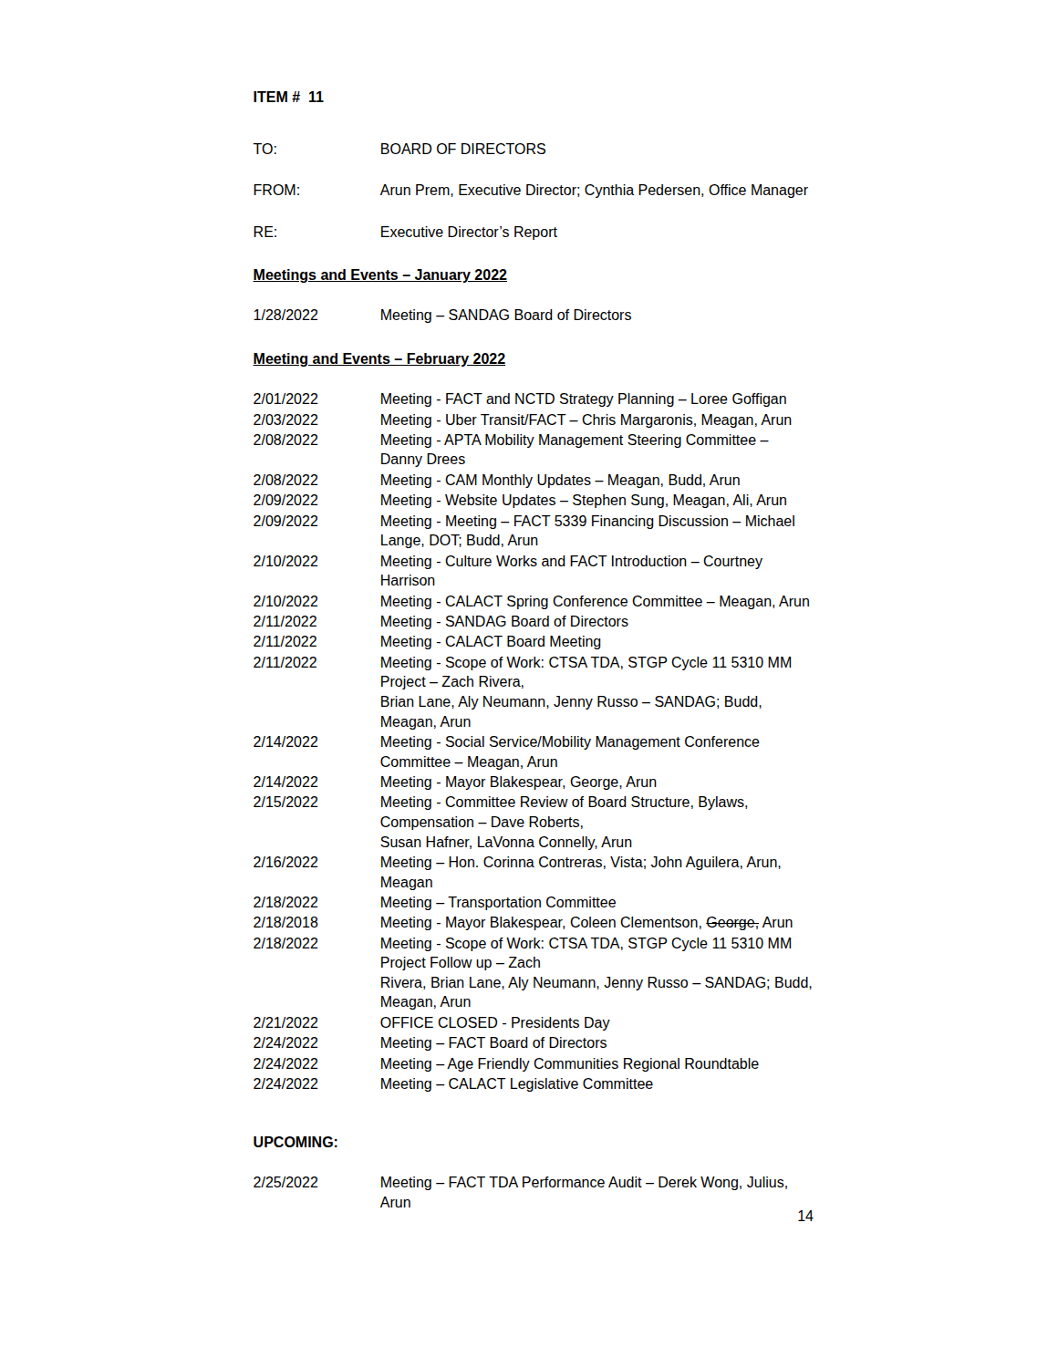ITEM # 11
TO:
BOARD OF DIRECTORS
FROM:
Arun Prem, Executive Director; Cynthia Pedersen, Office Manager
RE:
Executive Director’s Report
Meetings and Events – January 2022
| 1/28/2022 | Meeting – SANDAG Board of Directors |
Meeting and Events – February 2022
| 2/01/2022 | Meeting - FACT and NCTD Strategy Planning – Loree Goffigan |
| 2/03/2022 | Meeting - Uber Transit/FACT – Chris Margaronis, Meagan, Arun |
| 2/08/2022 | Meeting - APTA Mobility Management Steering Committee – Danny Drees |
| 2/08/2022 | Meeting - CAM Monthly Updates – Meagan, Budd, Arun |
| 2/09/2022 | Meeting - Website Updates – Stephen Sung, Meagan, Ali, Arun |
| 2/09/2022 | Meeting - Meeting – FACT 5339 Financing Discussion – Michael Lange, DOT; Budd, Arun |
| 2/10/2022 | Meeting - Culture Works and FACT Introduction – Courtney Harrison |
| 2/10/2022 | Meeting - CALACT Spring Conference Committee – Meagan, Arun |
| 2/11/2022 | Meeting - SANDAG Board of Directors |
| 2/11/2022 | Meeting - CALACT Board Meeting |
| 2/11/2022 | Meeting - Scope of Work: CTSA TDA, STGP Cycle 11 5310 MM Project – Zach Rivera, Brian Lane, Aly Neumann, Jenny Russo – SANDAG; Budd, Meagan, Arun |
| 2/14/2022 | Meeting - Social Service/Mobility Management Conference Committee – Meagan, Arun |
| 2/14/2022 | Meeting - Mayor Blakespear, George, Arun |
| 2/15/2022 | Meeting - Committee Review of Board Structure, Bylaws, Compensation – Dave Roberts, Susan Hafner, LaVonna Connelly, Arun |
| 2/16/2022 | Meeting – Hon. Corinna Contreras, Vista; John Aguilera, Arun, Meagan |
| 2/18/2022 | Meeting – Transportation Committee |
| 2/18/2018 | Meeting - Mayor Blakespear, Coleen Clementson, George, Arun |
| 2/18/2022 | Meeting - Scope of Work: CTSA TDA, STGP Cycle 11 5310 MM Project Follow up – Zach Rivera, Brian Lane, Aly Neumann, Jenny Russo – SANDAG; Budd, Meagan, Arun |
| 2/21/2022 | OFFICE CLOSED - Presidents Day |
| 2/24/2022 | Meeting – FACT Board of Directors |
| 2/24/2022 | Meeting – Age Friendly Communities Regional Roundtable |
| 2/24/2022 | Meeting – CALACT Legislative Committee |
UPCOMING:
| 2/25/2022 | Meeting – FACT TDA Performance Audit – Derek Wong, Julius, Arun |
14